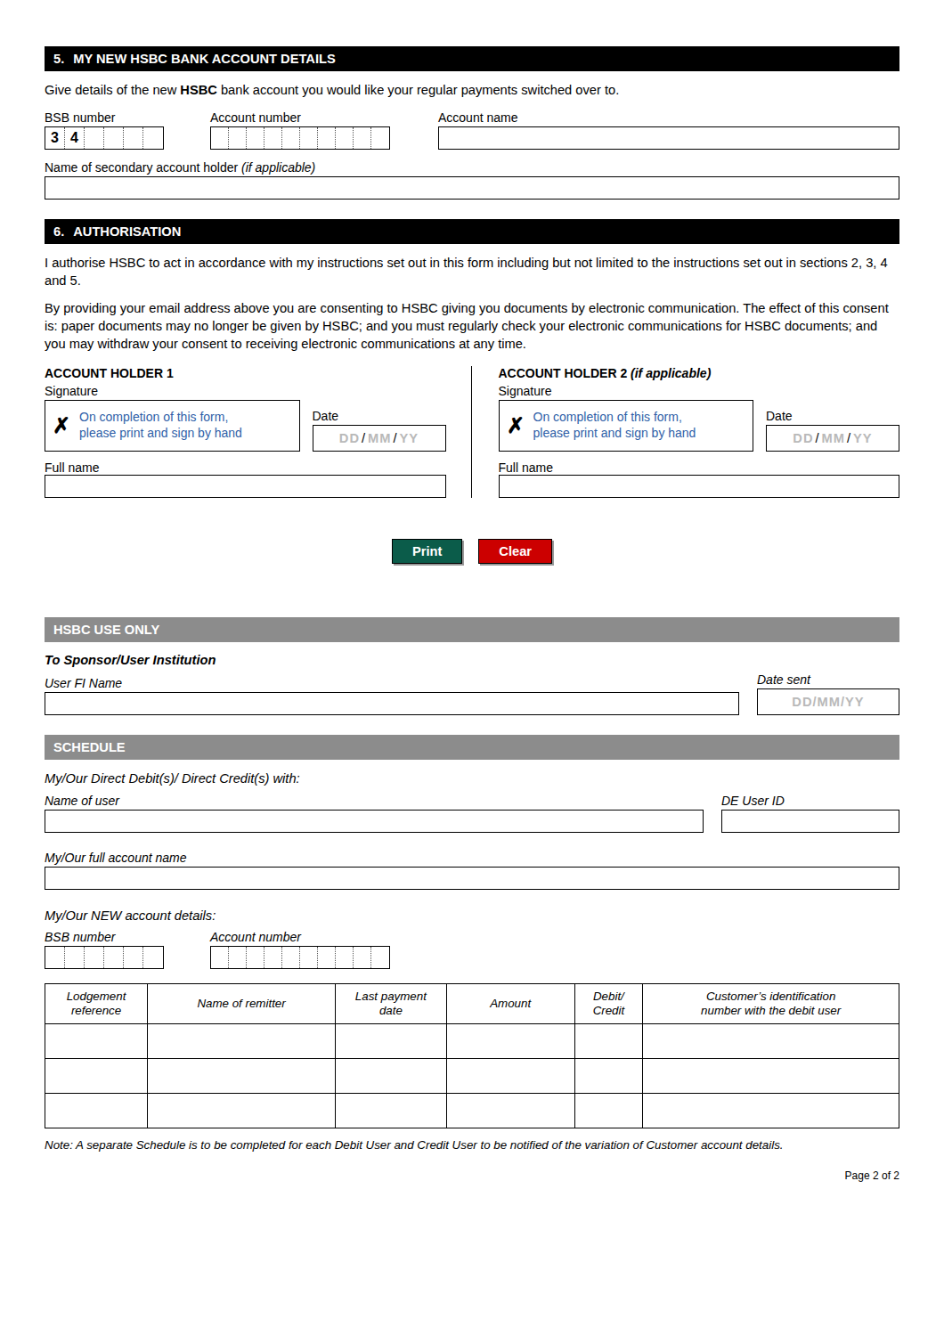5. MY NEW HSBC BANK ACCOUNT DETAILS
Give details of the new HSBC bank account you would like your regular payments switched over to.
BSB number
3
4
Account number
Account name
Name of secondary account holder (if applicable)
6. AUTHORISATION
I authorise HSBC to act in accordance with my instructions set out in this form including but not limited to the instructions set out in sections 2, 3, 4 and 5.
By providing your email address above you are consenting to HSBC giving you documents by electronic communication. The effect of this consent is: paper documents may no longer be given by HSBC; and you must regularly check your electronic communications for HSBC documents; and you may withdraw your consent to receiving electronic communications at any time.
ACCOUNT HOLDER 1
Signature
✗ On completion of this form,
please print and sign by hand
Date
DD/MM/YY
Full name
ACCOUNT HOLDER 2 (if applicable)
Signature
✗ On completion of this form,
please print and sign by hand
Date
DD/MM/YY
Full name
Print
Clear
HSBC USE ONLY
To Sponsor/User Institution
User FI Name
Date sent
DD/MM/YY
SCHEDULE
My/Our Direct Debit(s)/ Direct Credit(s) with:
Name of user
DE User ID
My/Our full account name
My/Our NEW account details:
BSB number
Account number
| Lodgement reference | Name of remitter | Last payment date | Amount | Debit/ Credit | Customer’s identification number with the debit user |
| --- | --- | --- | --- | --- | --- |
Note: A separate Schedule is to be completed for each Debit User and Credit User to be notified of the variation of Customer account details.
Page 2 of 2